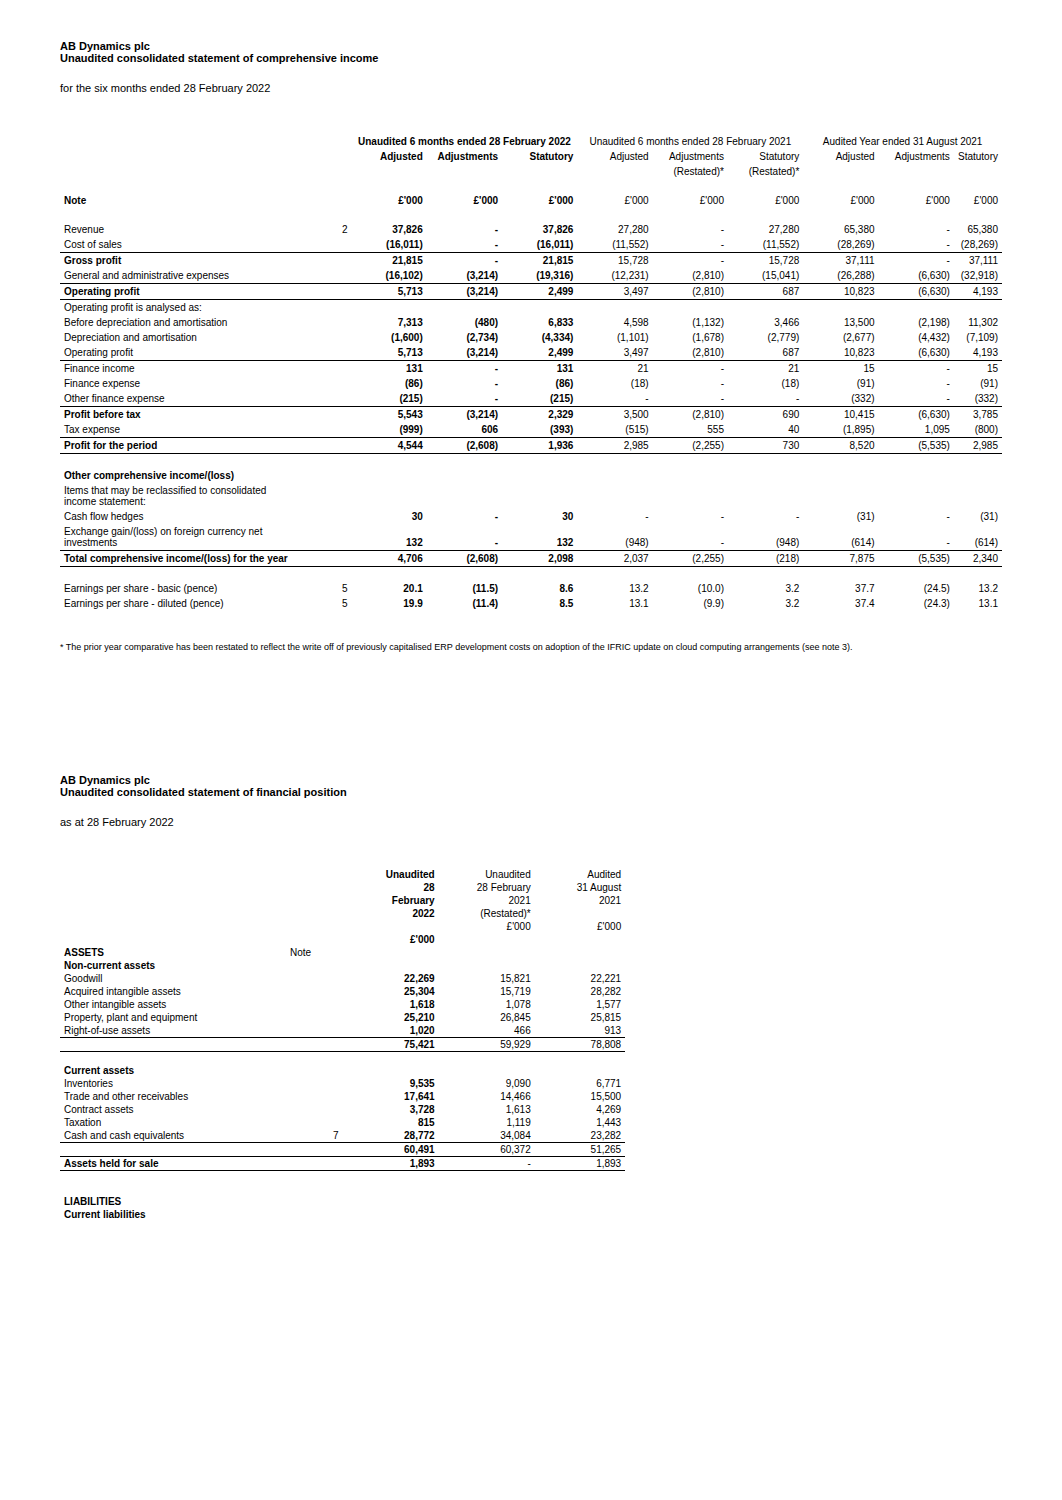AB Dynamics plc
Unaudited consolidated statement of comprehensive income
for the six months ended 28 February 2022
| | | Unaudited 6 months ended 28 February 2022 | Unaudited 6 months ended 28 February 2021 | Audited Year ended 31 August 2021 |
| | | Adjusted | Adjustments | Statutory | Adjusted | Adjustments | Statutory | Adjusted | Adjustments | Statutory |
| | | | | | | (Restated)* | (Restated)* | | | |
| Note | | £'000 | £'000 | £'000 | £'000 | £'000 | £'000 | £'000 | £'000 | £'000 |
| Revenue | 2 | 37,826 | - | 37,826 | 27,280 | - | 27,280 | 65,380 | - | 65,380 |
| Cost of sales | | (16,011) | - | (16,011) | (11,552) | - | (11,552) | (28,269) | - | (28,269) |
| Gross profit | | 21,815 | - | 21,815 | 15,728 | - | 15,728 | 37,111 | - | 37,111 |
| General and administrative expenses | | (16,102) | (3,214) | (19,316) | (12,231) | (2,810) | (15,041) | (26,288) | (6,630) | (32,918) |
| Operating profit | | 5,713 | (3,214) | 2,499 | 3,497 | (2,810) | 687 | 10,823 | (6,630) | 4,193 |
| Operating profit is analysed as: | | | | | | | | | | |
| Before depreciation and amortisation | | 7,313 | (480) | 6,833 | 4,598 | (1,132) | 3,466 | 13,500 | (2,198) | 11,302 |
| Depreciation and amortisation | | (1,600) | (2,734) | (4,334) | (1,101) | (1,678) | (2,779) | (2,677) | (4,432) | (7,109) |
| Operating profit | | 5,713 | (3,214) | 2,499 | 3,497 | (2,810) | 687 | 10,823 | (6,630) | 4,193 |
| Finance income | | 131 | - | 131 | 21 | - | 21 | 15 | - | 15 |
| Finance expense | | (86) | - | (86) | (18) | - | (18) | (91) | - | (91) |
| Other finance expense | | (215) | - | (215) | - | - | - | (332) | - | (332) |
| Profit before tax | | 5,543 | (3,214) | 2,329 | 3,500 | (2,810) | 690 | 10,415 | (6,630) | 3,785 |
| Tax expense | | (999) | 606 | (393) | (515) | 555 | 40 | (1,895) | 1,095 | (800) |
| Profit for the period | | 4,544 | (2,608) | 1,936 | 2,985 | (2,255) | 730 | 8,520 | (5,535) | 2,985 |
| Other comprehensive income/(loss) | | | | | | | | | | |
| Items that may be reclassified to consolidated income statement: | | | | | | | | | | |
| Cash flow hedges | | 30 | - | 30 | - | - | - | (31) | - | (31) |
| Exchange gain/(loss) on foreign currency net investments | | 132 | - | 132 | (948) | - | (948) | (614) | - | (614) |
| Total comprehensive income/(loss) for the year | | 4,706 | (2,608) | 2,098 | 2,037 | (2,255) | (218) | 7,875 | (5,535) | 2,340 |
| Earnings per share - basic (pence) | 5 | 20.1 | (11.5) | 8.6 | 13.2 | (10.0) | 3.2 | 37.7 | (24.5) | 13.2 |
| Earnings per share - diluted (pence) | 5 | 19.9 | (11.4) | 8.5 | 13.1 | (9.9) | 3.2 | 37.4 | (24.3) | 13.1 |
* The prior year comparative has been restated to reflect the write off of previously capitalised ERP development costs on adoption of the IFRIC update on cloud computing arrangements (see note 3).
AB Dynamics plc
Unaudited consolidated statement of financial position
as at 28 February 2022
| | | Unaudited | Unaudited | Audited |
| | | 28 | 28 February | 31 August |
| | | February | 2021 | 2021 |
| | | 2022 | (Restated)* | |
| | | | £'000 | £'000 |
| | | £'000 | | |
| ASSETS | Note | | | |
| Non-current assets | | | | |
| Goodwill | | 22,269 | 15,821 | 22,221 |
| Acquired intangible assets | | 25,304 | 15,719 | 28,282 |
| Other intangible assets | | 1,618 | 1,078 | 1,577 |
| Property, plant and equipment | | 25,210 | 26,845 | 25,815 |
| Right-of-use assets | | 1,020 | 466 | 913 |
| | | 75,421 | 59,929 | 78,808 |
| Current assets | | | | |
| Inventories | | 9,535 | 9,090 | 6,771 |
| Trade and other receivables | | 17,641 | 14,466 | 15,500 |
| Contract assets | | 3,728 | 1,613 | 4,269 |
| Taxation | | 815 | 1,119 | 1,443 |
| Cash and cash equivalents | 7 | 28,772 | 34,084 | 23,282 |
| | | 60,491 | 60,372 | 51,265 |
| Assets held for sale | | 1,893 | - | 1,893 |
| LIABILITIES | | | | |
| Current liabilities | | | | |